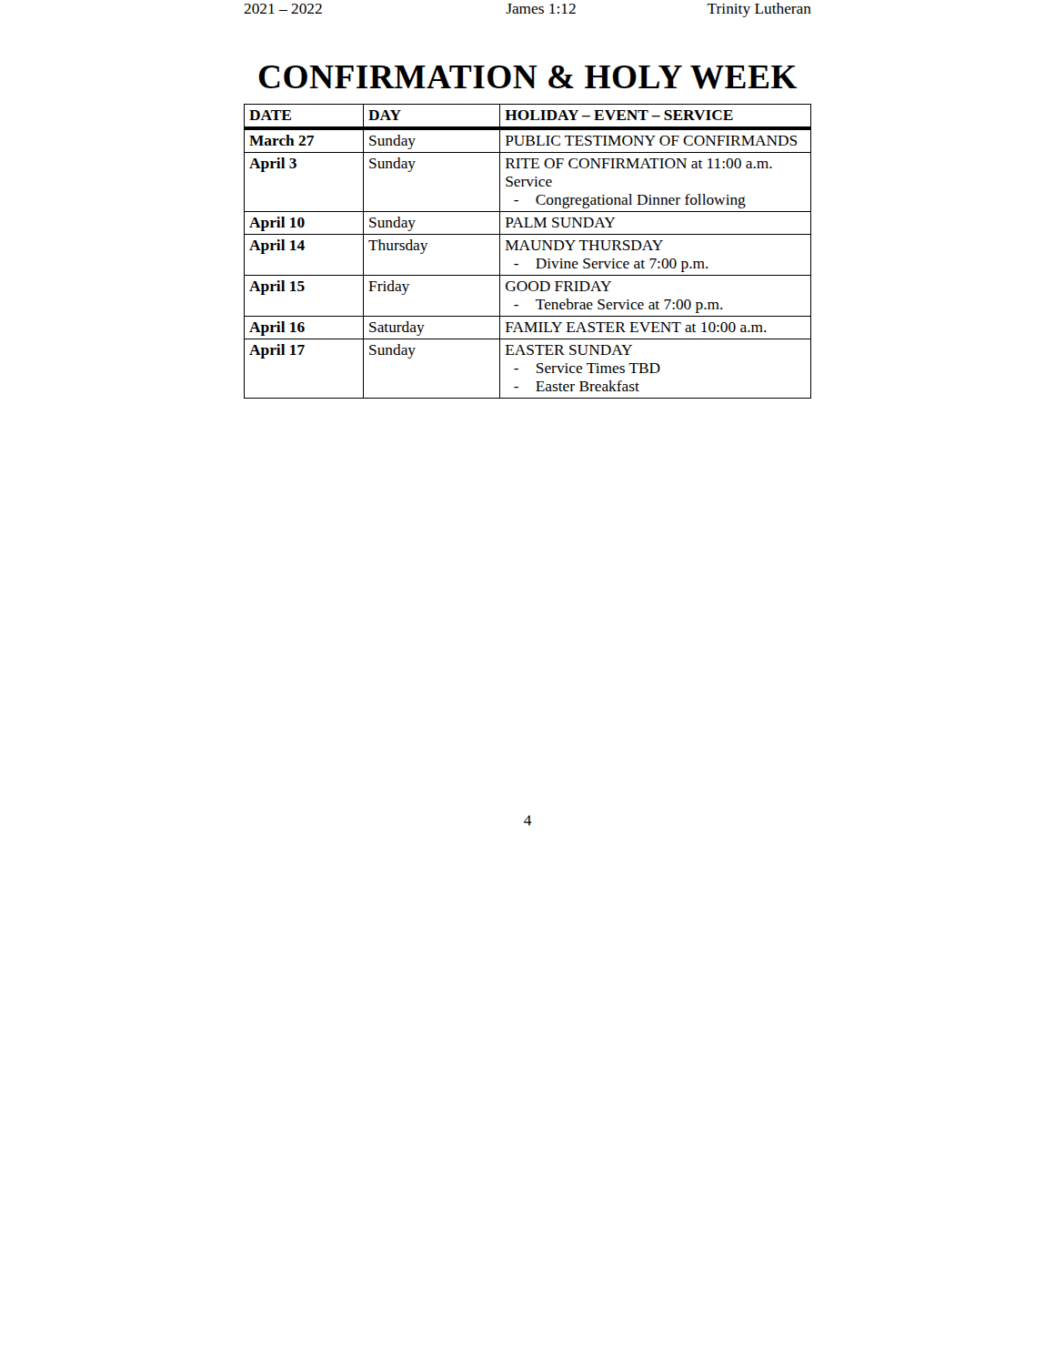2021 – 2022 James 1:12 Trinity Lutheran
CONFIRMATION & HOLY WEEK
| DATE | DAY | HOLIDAY – EVENT – SERVICE |
| --- | --- | --- |
| March 27 | Sunday | PUBLIC TESTIMONY OF CONFIRMANDS |
| April 3 | Sunday | RITE OF CONFIRMATION at 11:00 a.m. Service Congregational Dinner following |
| April 10 | Sunday | PALM SUNDAY |
| April 14 | Thursday | MAUNDY THURSDAY Divine Service at 7:00 p.m. |
| April 15 | Friday | GOOD FRIDAY Tenebrae Service at 7:00 p.m. |
| April 16 | Saturday | FAMILY EASTER EVENT at 10:00 a.m. |
| April 17 | Sunday | EASTER SUNDAY Service Times TBD Easter Breakfast |
4